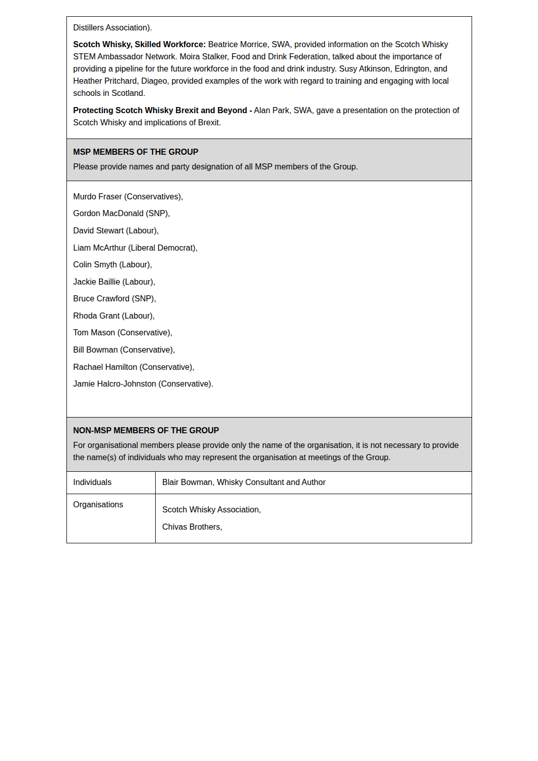| Distillers Association). Scotch Whisky, Skilled Workforce: Beatrice Morrice, SWA, provided information on the Scotch Whisky STEM Ambassador Network. Moira Stalker, Food and Drink Federation, talked about the importance of providing a pipeline for the future workforce in the food and drink industry. Susy Atkinson, Edrington, and Heather Pritchard, Diageo, provided examples of the work with regard to training and engaging with local schools in Scotland. Protecting Scotch Whisky Brexit and Beyond - Alan Park, SWA, gave a presentation on the protection of Scotch Whisky and implications of Brexit. |
| MSP MEMBERS OF THE GROUP Please provide names and party designation of all MSP members of the Group. |
| Murdo Fraser (Conservatives), Gordon MacDonald (SNP), David Stewart (Labour), Liam McArthur (Liberal Democrat), Colin Smyth (Labour), Jackie Baillie (Labour), Bruce Crawford (SNP), Rhoda Grant (Labour), Tom Mason (Conservative), Bill Bowman (Conservative), Rachael Hamilton (Conservative), Jamie Halcro-Johnston (Conservative). |
| NON-MSP MEMBERS OF THE GROUP For organisational members please provide only the name of the organisation, it is not necessary to provide the name(s) of individuals who may represent the organisation at meetings of the Group. |
| Individuals | Blair Bowman, Whisky Consultant and Author |
| Organisations | Scotch Whisky Association, Chivas Brothers, |